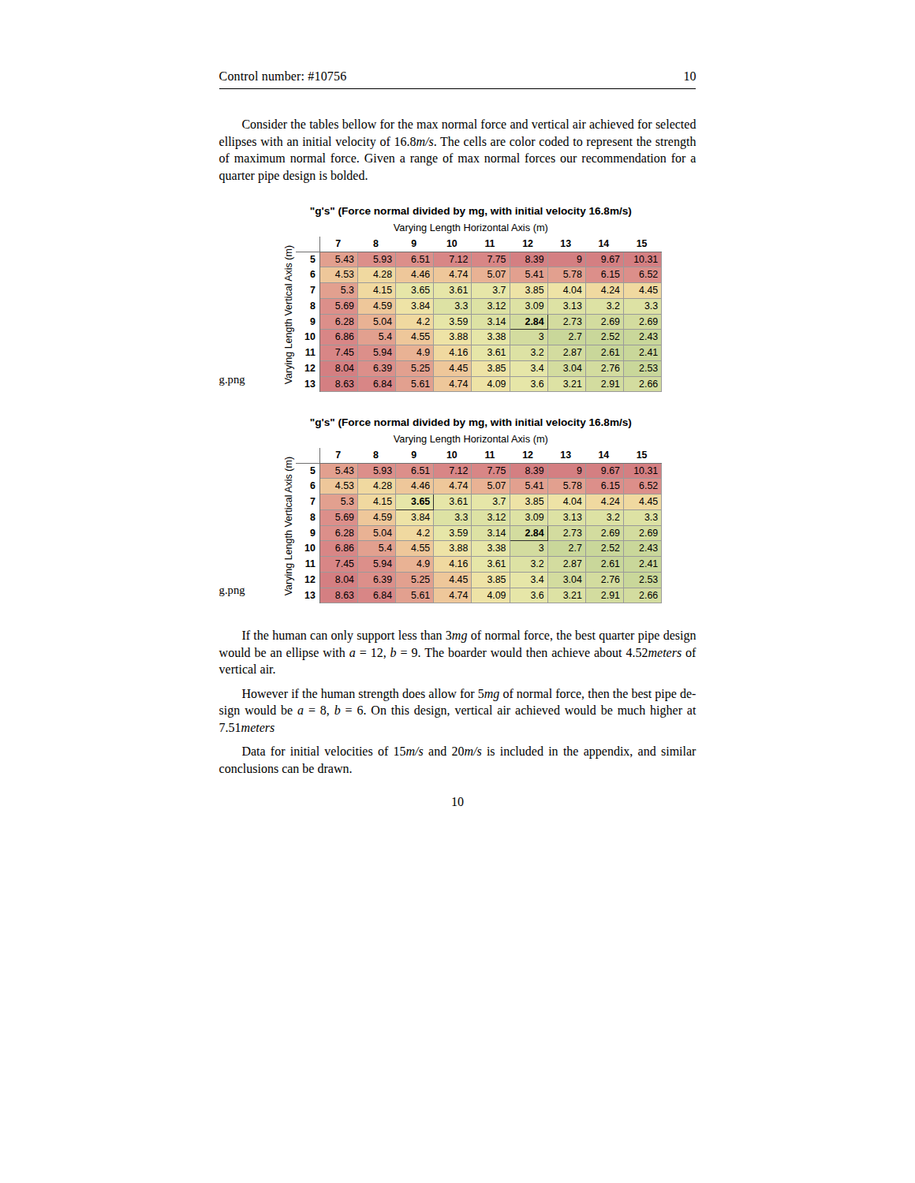Control number: #10756
10
Consider the tables bellow for the max normal force and vertical air achieved for selected ellipses with an initial velocity of 16.8m/s. The cells are color coded to represent the strength of maximum normal force. Given a range of max normal forces our recommendation for a quarter pipe design is bolded.
g.png
"g's" (Force normal divided by mg, with initial velocity 16.8m/s)
Varying Length Horizontal Axis (m)
Varying Length Vertical Axis (m)
| | 7 | 8 | 9 | 10 | 11 | 12 | 13 | 14 | 15 |
| --- | --- | --- | --- | --- | --- | --- | --- | --- | --- |
| 5 | 5.43 | 5.93 | 6.51 | 7.12 | 7.75 | 8.39 | 9 | 9.67 | 10.31 |
| 6 | 4.53 | 4.28 | 4.46 | 4.74 | 5.07 | 5.41 | 5.78 | 6.15 | 6.52 |
| 7 | 5.3 | 4.15 | 3.65 | 3.61 | 3.7 | 3.85 | 4.04 | 4.24 | 4.45 |
| 8 | 5.69 | 4.59 | 3.84 | 3.3 | 3.12 | 3.09 | 3.13 | 3.2 | 3.3 |
| 9 | 6.28 | 5.04 | 4.2 | 3.59 | 3.14 | 2.84 | 2.73 | 2.69 | 2.69 |
| 10 | 6.86 | 5.4 | 4.55 | 3.88 | 3.38 | 3 | 2.7 | 2.52 | 2.43 |
| 11 | 7.45 | 5.94 | 4.9 | 4.16 | 3.61 | 3.2 | 2.87 | 2.61 | 2.41 |
| 12 | 8.04 | 6.39 | 5.25 | 4.45 | 3.85 | 3.4 | 3.04 | 2.76 | 2.53 |
| 13 | 8.63 | 6.84 | 5.61 | 4.74 | 4.09 | 3.6 | 3.21 | 2.91 | 2.66 |
g.png
"g's" (Force normal divided by mg, with initial velocity 16.8m/s)
Varying Length Horizontal Axis (m)
Varying Length Vertical Axis (m)
| | 7 | 8 | 9 | 10 | 11 | 12 | 13 | 14 | 15 |
| --- | --- | --- | --- | --- | --- | --- | --- | --- | --- |
| 5 | 5.43 | 5.93 | 6.51 | 7.12 | 7.75 | 8.39 | 9 | 9.67 | 10.31 |
| 6 | 4.53 | 4.28 | 4.46 | 4.74 | 5.07 | 5.41 | 5.78 | 6.15 | 6.52 |
| 7 | 5.3 | 4.15 | 3.65 | 3.61 | 3.7 | 3.85 | 4.04 | 4.24 | 4.45 |
| 8 | 5.69 | 4.59 | 3.84 | 3.3 | 3.12 | 3.09 | 3.13 | 3.2 | 3.3 |
| 9 | 6.28 | 5.04 | 4.2 | 3.59 | 3.14 | 2.84 | 2.73 | 2.69 | 2.69 |
| 10 | 6.86 | 5.4 | 4.55 | 3.88 | 3.38 | 3 | 2.7 | 2.52 | 2.43 |
| 11 | 7.45 | 5.94 | 4.9 | 4.16 | 3.61 | 3.2 | 2.87 | 2.61 | 2.41 |
| 12 | 8.04 | 6.39 | 5.25 | 4.45 | 3.85 | 3.4 | 3.04 | 2.76 | 2.53 |
| 13 | 8.63 | 6.84 | 5.61 | 4.74 | 4.09 | 3.6 | 3.21 | 2.91 | 2.66 |
If the human can only support less than 3mg of normal force, the best quarter pipe design would be an ellipse with a = 12, b = 9. The boarder would then achieve about 4.52meters of vertical air.
However if the human strength does allow for 5mg of normal force, then the best pipe design would be a = 8, b = 6. On this design, vertical air achieved would be much higher at 7.51meters
Data for initial velocities of 15m/s and 20m/s is included in the appendix, and similar conclusions can be drawn.
10